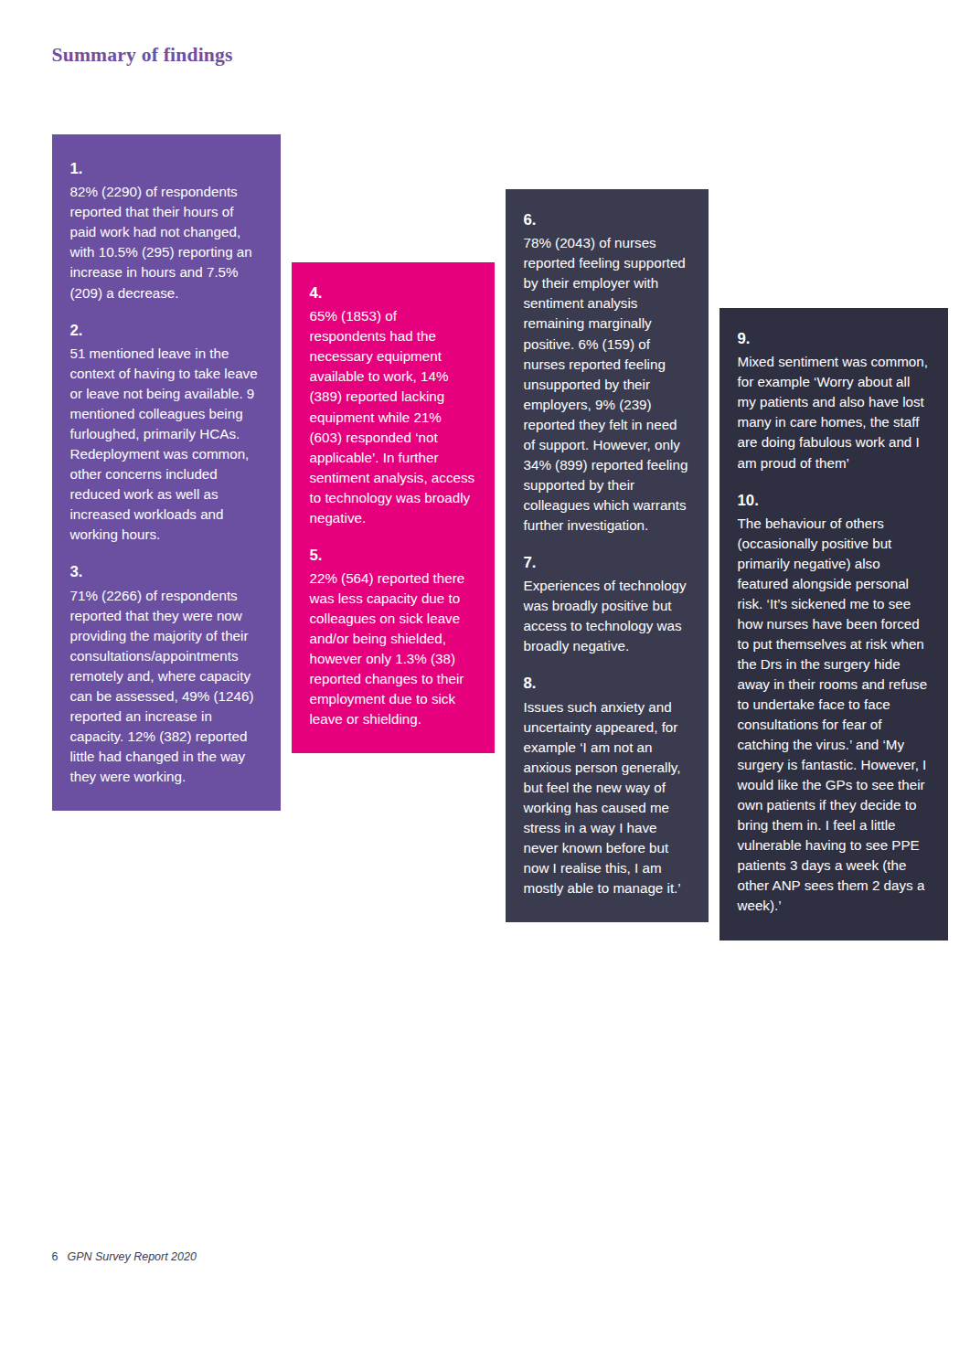Summary of findings
1. 82% (2290) of respondents reported that their hours of paid work had not changed, with 10.5% (295) reporting an increase in hours and 7.5% (209) a decrease.
2. 51 mentioned leave in the context of having to take leave or leave not being available. 9 mentioned colleagues being furloughed, primarily HCAs. Redeployment was common, other concerns included reduced work as well as increased workloads and working hours.
3. 71% (2266) of respondents reported that they were now providing the majority of their consultations/appointments remotely and, where capacity can be assessed, 49% (1246) reported an increase in capacity. 12% (382) reported little had changed in the way they were working.
4. 65% (1853) of respondents had the necessary equipment available to work, 14% (389) reported lacking equipment while 21% (603) responded ‘not applicable’. In further sentiment analysis, access to technology was broadly negative.
5. 22% (564) reported there was less capacity due to colleagues on sick leave and/or being shielded, however only 1.3% (38) reported changes to their employment due to sick leave or shielding.
6. 78% (2043) of nurses reported feeling supported by their employer with sentiment analysis remaining marginally positive. 6% (159) of nurses reported feeling unsupported by their employers, 9% (239) reported they felt in need of support. However, only 34% (899) reported feeling supported by their colleagues which warrants further investigation.
7. Experiences of technology was broadly positive but access to technology was broadly negative.
8. Issues such anxiety and uncertainty appeared, for example ‘I am not an anxious person generally, but feel the new way of working has caused me stress in a way I have never known before but now I realise this, I am mostly able to manage it.’
9. Mixed sentiment was common, for example ‘Worry about all my patients and also have lost many in care homes, the staff are doing fabulous work and I am proud of them’
10. The behaviour of others (occasionally positive but primarily negative) also featured alongside personal risk. ‘It’s sickened me to see how nurses have been forced to put themselves at risk when the Drs in the surgery hide away in their rooms and refuse to undertake face to face consultations for fear of catching the virus.’ and ‘My surgery is fantastic. However, I would like the GPs to see their own patients if they decide to bring them in. I feel a little vulnerable having to see PPE patients 3 days a week (the other ANP sees them 2 days a week).’
6 GPN Survey Report 2020